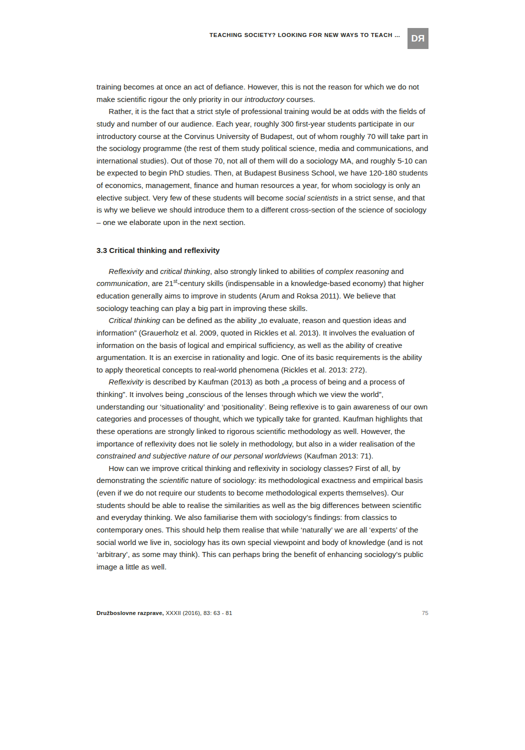Teaching society? Looking for new ways to teach …
DЯ
training becomes at once an act of defiance. However, this is not the reason for which we do not make scientific rigour the only priority in our introductory courses.
Rather, it is the fact that a strict style of professional training would be at odds with the fields of study and number of our audience. Each year, roughly 300 first-year students participate in our introductory course at the Corvinus University of Budapest, out of whom roughly 70 will take part in the sociology programme (the rest of them study political science, media and communications, and international studies). Out of those 70, not all of them will do a sociology MA, and roughly 5-10 can be expected to begin PhD studies. Then, at Budapest Business School, we have 120-180 students of economics, management, finance and human resources a year, for whom sociology is only an elective subject. Very few of these students will become social scientists in a strict sense, and that is why we believe we should introduce them to a different cross-section of the science of sociology – one we elaborate upon in the next section.
3.3 Critical thinking and reflexivity
Reflexivity and critical thinking, also strongly linked to abilities of complex reasoning and communication, are 21st-century skills (indispensable in a knowledge-based economy) that higher education generally aims to improve in students (Arum and Roksa 2011). We believe that sociology teaching can play a big part in improving these skills.
Critical thinking can be defined as the ability „to evaluate, reason and question ideas and information” (Grauerholz et al. 2009, quoted in Rickles et al. 2013). It involves the evaluation of information on the basis of logical and empirical sufficiency, as well as the ability of creative argumentation. It is an exercise in rationality and logic. One of its basic requirements is the ability to apply theoretical concepts to real-world phenomena (Rickles et al. 2013: 272).
Reflexivity is described by Kaufman (2013) as both „a process of being and a process of thinking”. It involves being „conscious of the lenses through which we view the world”, understanding our ‘situationality’ and ‘positionality’. Being reflexive is to gain awareness of our own categories and processes of thought, which we typically take for granted. Kaufman highlights that these operations are strongly linked to rigorous scientific methodology as well. However, the importance of reflexivity does not lie solely in methodology, but also in a wider realisation of the constrained and subjective nature of our personal worldviews (Kaufman 2013: 71).
How can we improve critical thinking and reflexivity in sociology classes? First of all, by demonstrating the scientific nature of sociology: its methodological exactness and empirical basis (even if we do not require our students to become methodological experts themselves). Our students should be able to realise the similarities as well as the big differences between scientific and everyday thinking. We also familiarise them with sociology’s findings: from classics to contemporary ones. This should help them realise that while ‘naturally’ we are all ‘experts’ of the social world we live in, sociology has its own special viewpoint and body of knowledge (and is not ‘arbitrary’, as some may think). This can perhaps bring the benefit of enhancing sociology’s public image a little as well.
Družboslovne razprave, XXXII (2016), 83: 63 - 81
75